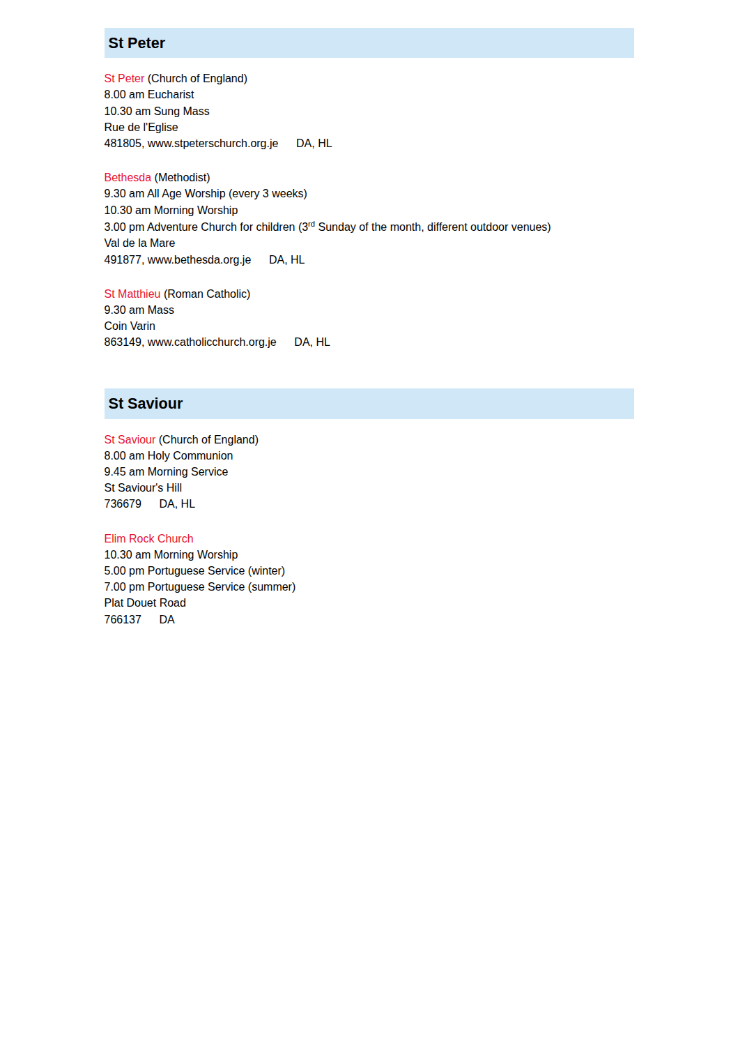St Peter
St Peter (Church of England)
8.00 am Eucharist
10.30 am Sung Mass
Rue de l'Eglise
481805, www.stpeterschurch.org.jeDA, HL
Bethesda (Methodist)
9.30 am All Age Worship (every 3 weeks)
10.30 am Morning Worship
3.00 pm Adventure Church for children (3rd Sunday of the month, different outdoor venues)
Val de la Mare
491877, www.bethesda.org.jeDA, HL
St Matthieu (Roman Catholic)
9.30 am Mass
Coin Varin
863149, www.catholicchurch.org.jeDA, HL
St Saviour
St Saviour (Church of England)
8.00 am Holy Communion
9.45 am Morning Service
St Saviour's Hill
736679DA, HL
Elim Rock Church
10.30 am Morning Worship
5.00 pm Portuguese Service (winter)
7.00 pm Portuguese Service (summer)
Plat Douet Road
766137DA